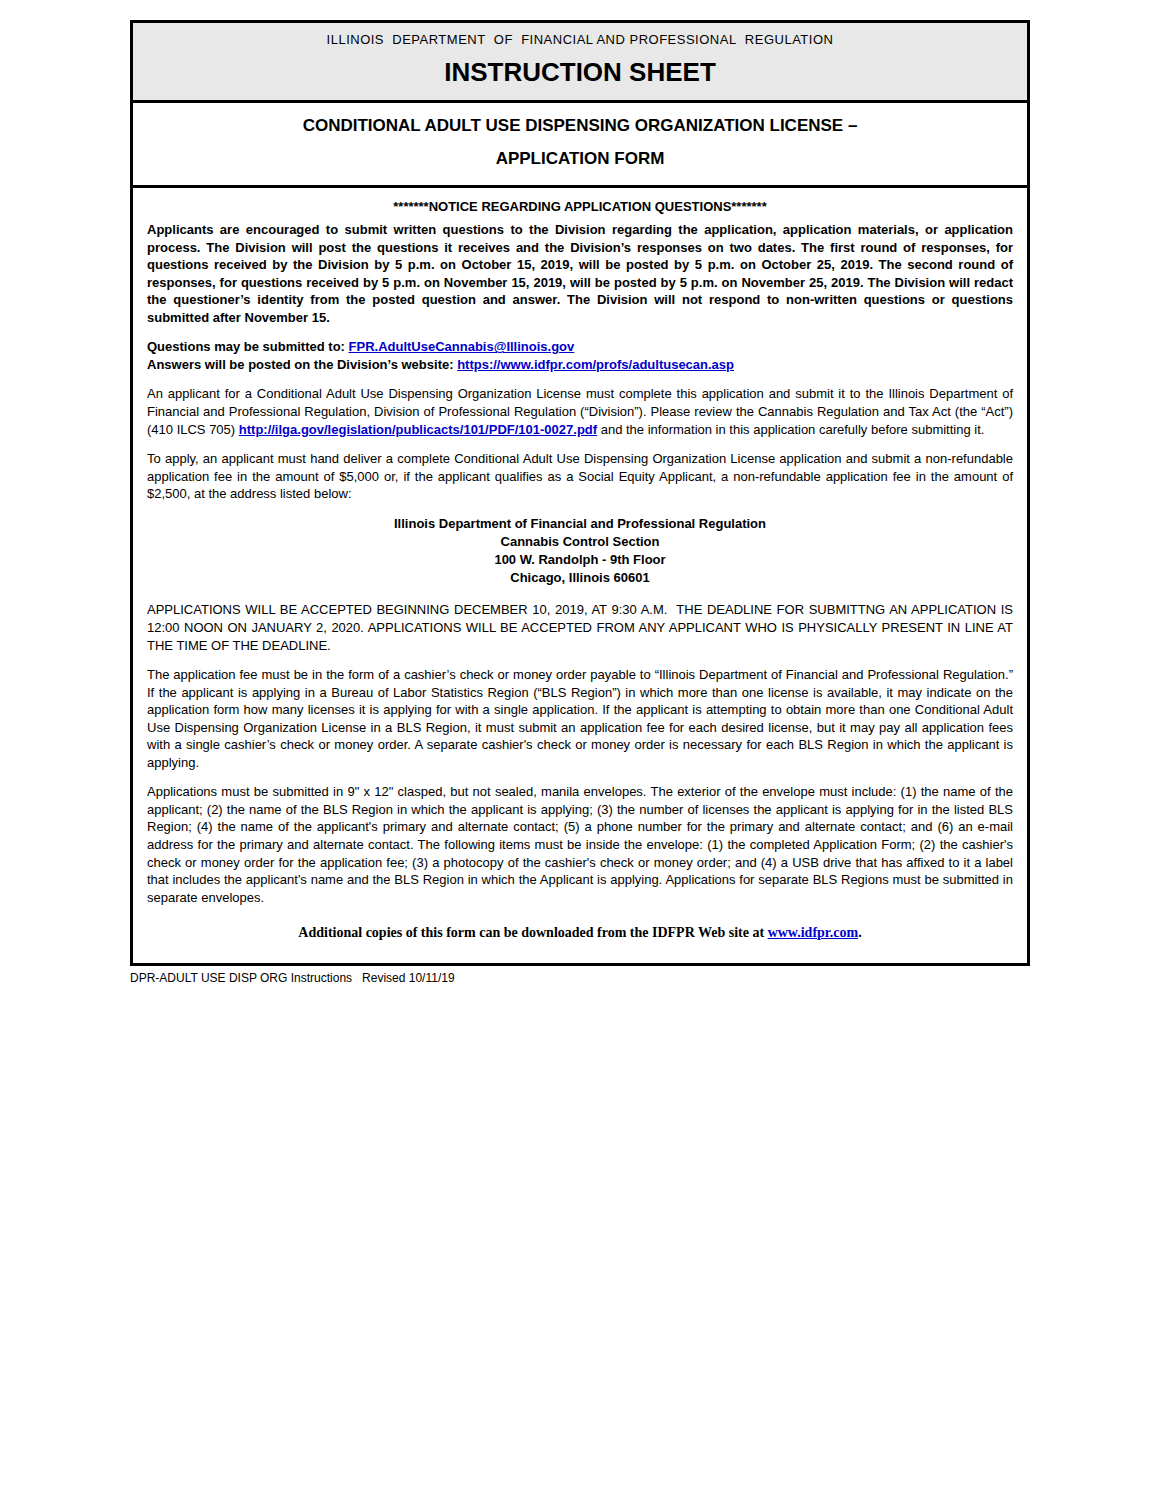ILLINOIS DEPARTMENT OF FINANCIAL AND PROFESSIONAL REGULATION
INSTRUCTION SHEET
CONDITIONAL ADULT USE DISPENSING ORGANIZATION LICENSE –
APPLICATION FORM
*******NOTICE REGARDING APPLICATION QUESTIONS*******
Applicants are encouraged to submit written questions to the Division regarding the application, application materials, or application process. The Division will post the questions it receives and the Division’s responses on two dates. The first round of responses, for questions received by the Division by 5 p.m. on October 15, 2019, will be posted by 5 p.m. on October 25, 2019. The second round of responses, for questions received by 5 p.m. on November 15, 2019, will be posted by 5 p.m. on November 25, 2019. The Division will redact the questioner’s identity from the posted question and answer. The Division will not respond to non-written questions or questions submitted after November 15.
Questions may be submitted to: FPR.AdultUseCannabis@Illinois.gov
Answers will be posted on the Division’s website: https://www.idfpr.com/profs/adultusecan.asp
An applicant for a Conditional Adult Use Dispensing Organization License must complete this application and submit it to the Illinois Department of Financial and Professional Regulation, Division of Professional Regulation (“Division”). Please review the Cannabis Regulation and Tax Act (the “Act”) (410 ILCS 705) http://ilga.gov/legislation/publicacts/101/PDF/101-0027.pdf and the information in this application carefully before submitting it.
To apply, an applicant must hand deliver a complete Conditional Adult Use Dispensing Organization License application and submit a non-refundable application fee in the amount of $5,000 or, if the applicant qualifies as a Social Equity Applicant, a non-refundable application fee in the amount of $2,500, at the address listed below:
Illinois Department of Financial and Professional Regulation
Cannabis Control Section
100 W. Randolph - 9th Floor
Chicago, Illinois 60601
APPLICATIONS WILL BE ACCEPTED BEGINNING DECEMBER 10, 2019, AT 9:30 A.M. THE DEADLINE FOR SUBMITTNG AN APPLICATION IS 12:00 NOON ON JANUARY 2, 2020. APPLICATIONS WILL BE ACCEPTED FROM ANY APPLICANT WHO IS PHYSICALLY PRESENT IN LINE AT THE TIME OF THE DEADLINE.
The application fee must be in the form of a cashier’s check or money order payable to “Illinois Department of Financial and Professional Regulation.” If the applicant is applying in a Bureau of Labor Statistics Region (“BLS Region”) in which more than one license is available, it may indicate on the application form how many licenses it is applying for with a single application. If the applicant is attempting to obtain more than one Conditional Adult Use Dispensing Organization License in a BLS Region, it must submit an application fee for each desired license, but it may pay all application fees with a single cashier’s check or money order. A separate cashier's check or money order is necessary for each BLS Region in which the applicant is applying.
Applications must be submitted in 9" x 12" clasped, but not sealed, manila envelopes. The exterior of the envelope must include: (1) the name of the applicant; (2) the name of the BLS Region in which the applicant is applying; (3) the number of licenses the applicant is applying for in the listed BLS Region; (4) the name of the applicant's primary and alternate contact; (5) a phone number for the primary and alternate contact; and (6) an e-mail address for the primary and alternate contact. The following items must be inside the envelope: (1) the completed Application Form; (2) the cashier's check or money order for the application fee; (3) a photocopy of the cashier's check or money order; and (4) a USB drive that has affixed to it a label that includes the applicant's name and the BLS Region in which the Applicant is applying. Applications for separate BLS Regions must be submitted in separate envelopes.
Additional copies of this form can be downloaded from the IDFPR Web site at www.idfpr.com.
DPR-ADULT USE DISP ORG Instructions Revised 10/11/19